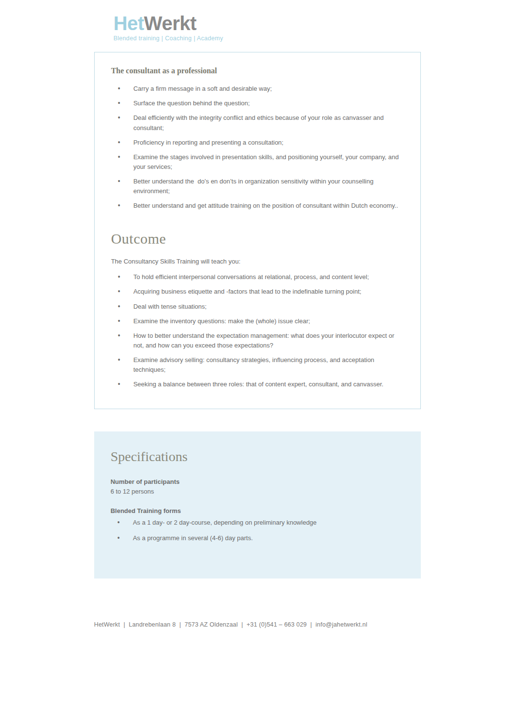Het Werkt
Blended training | Coaching | Academy
The consultant as a professional
Carry a firm message in a soft and desirable way;
Surface the question behind the question;
Deal efficiently with the integrity conflict and ethics because of your role as canvasser and consultant;
Proficiency in reporting and presenting a consultation;
Examine the stages involved in presentation skills, and positioning yourself, your company, and your services;
Better understand the do’s en don’ts in organization sensitivity within your counselling environment;
Better understand and get attitude training on the position of consultant within Dutch economy..
Outcome
The Consultancy Skills Training will teach you:
To hold efficient interpersonal conversations at relational, process, and content level;
Acquiring business etiquette and -factors that lead to the indefinable turning point;
Deal with tense situations;
Examine the inventory questions: make the (whole) issue clear;
How to better understand the expectation management: what does your interlocutor expect or not, and how can you exceed those expectations?
Examine advisory selling: consultancy strategies, influencing process, and acceptation techniques;
Seeking a balance between three roles: that of content expert, consultant, and canvasser.
Specifications
Number of participants
6 to 12 persons
Blended Training forms
As a 1 day- or 2 day-course, depending on preliminary knowledge
As a programme in several (4-6) day parts.
HetWerkt | Landrebenlaan 8 | 7573 AZ Oldenzaal | +31 (0)541 – 663 029 | info@jahetwerkt.nl